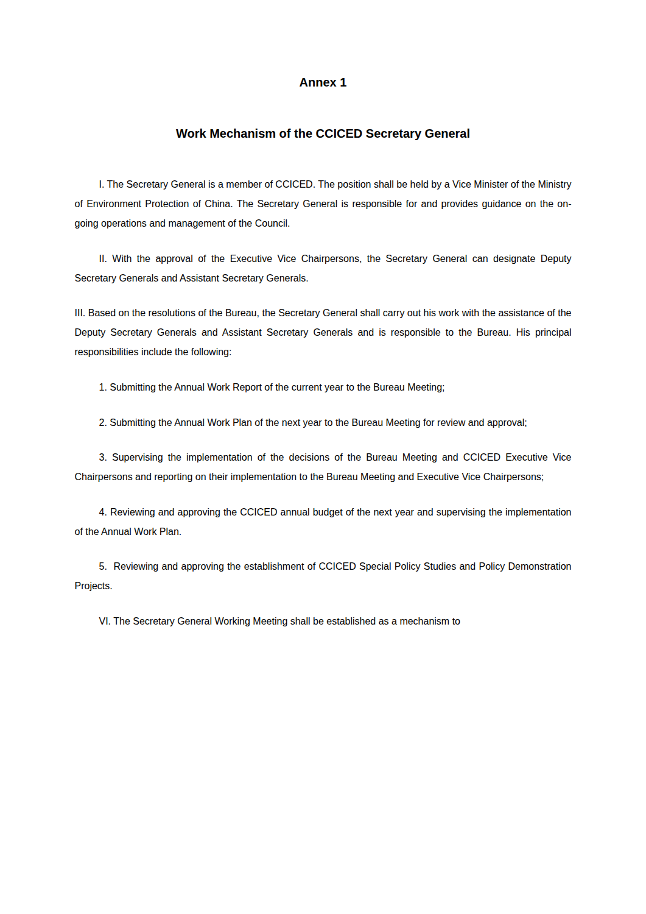Annex 1
Work Mechanism of the CCICED Secretary General
I. The Secretary General is a member of CCICED. The position shall be held by a Vice Minister of the Ministry of Environment Protection of China. The Secretary General is responsible for and provides guidance on the on-going operations and management of the Council.
II. With the approval of the Executive Vice Chairpersons, the Secretary General can designate Deputy Secretary Generals and Assistant Secretary Generals.
III. Based on the resolutions of the Bureau, the Secretary General shall carry out his work with the assistance of the Deputy Secretary Generals and Assistant Secretary Generals and is responsible to the Bureau. His principal responsibilities include the following:
1. Submitting the Annual Work Report of the current year to the Bureau Meeting;
2. Submitting the Annual Work Plan of the next year to the Bureau Meeting for review and approval;
3. Supervising the implementation of the decisions of the Bureau Meeting and CCICED Executive Vice Chairpersons and reporting on their implementation to the Bureau Meeting and Executive Vice Chairpersons;
4. Reviewing and approving the CCICED annual budget of the next year and supervising the implementation of the Annual Work Plan.
5. Reviewing and approving the establishment of CCICED Special Policy Studies and Policy Demonstration Projects.
VI. The Secretary General Working Meeting shall be established as a mechanism to